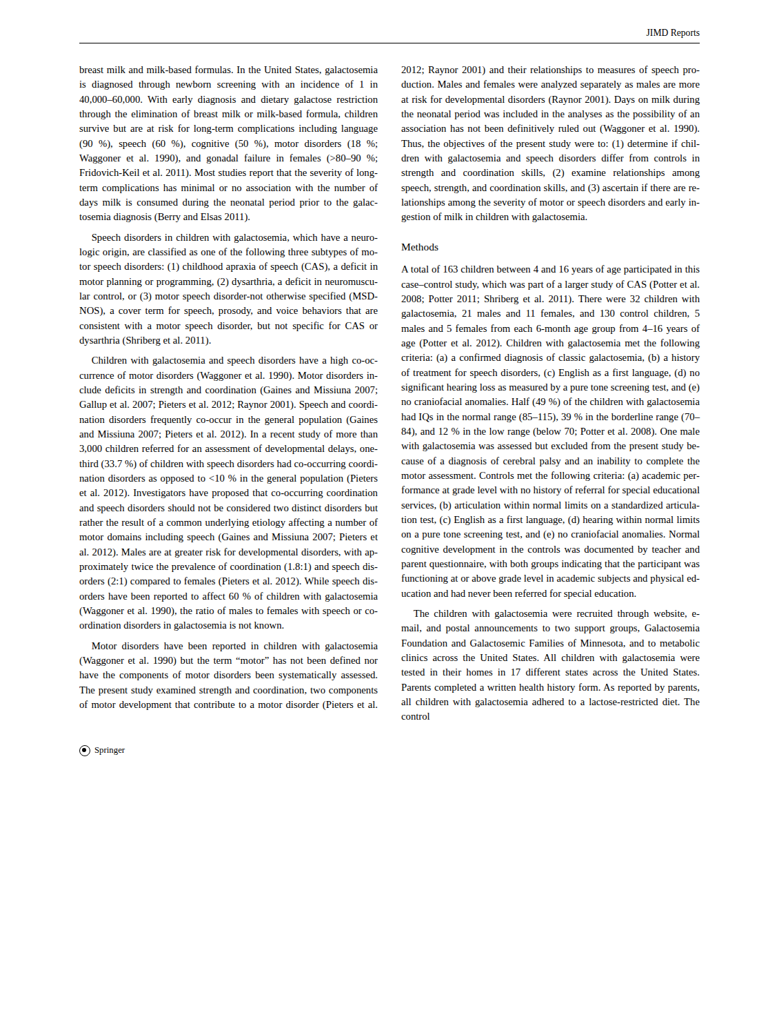JIMD Reports
breast milk and milk-based formulas. In the United States, galactosemia is diagnosed through newborn screening with an incidence of 1 in 40,000–60,000. With early diagnosis and dietary galactose restriction through the elimination of breast milk or milk-based formula, children survive but are at risk for long-term complications including language (90 %), speech (60 %), cognitive (50 %), motor disorders (18 %; Waggoner et al. 1990), and gonadal failure in females (>80–90 %; Fridovich-Keil et al. 2011). Most studies report that the severity of long-term complications has minimal or no association with the number of days milk is consumed during the neonatal period prior to the galactosemia diagnosis (Berry and Elsas 2011).
Speech disorders in children with galactosemia, which have a neurologic origin, are classified as one of the following three subtypes of motor speech disorders: (1) childhood apraxia of speech (CAS), a deficit in motor planning or programming, (2) dysarthria, a deficit in neuromuscular control, or (3) motor speech disorder-not otherwise specified (MSD-NOS), a cover term for speech, prosody, and voice behaviors that are consistent with a motor speech disorder, but not specific for CAS or dysarthria (Shriberg et al. 2011).
Children with galactosemia and speech disorders have a high co-occurrence of motor disorders (Waggoner et al. 1990). Motor disorders include deficits in strength and coordination (Gaines and Missiuna 2007; Gallup et al. 2007; Pieters et al. 2012; Raynor 2001). Speech and coordination disorders frequently co-occur in the general population (Gaines and Missiuna 2007; Pieters et al. 2012). In a recent study of more than 3,000 children referred for an assessment of developmental delays, one-third (33.7 %) of children with speech disorders had co-occurring coordination disorders as opposed to <10 % in the general population (Pieters et al. 2012). Investigators have proposed that co-occurring coordination and speech disorders should not be considered two distinct disorders but rather the result of a common underlying etiology affecting a number of motor domains including speech (Gaines and Missiuna 2007; Pieters et al. 2012). Males are at greater risk for developmental disorders, with approximately twice the prevalence of coordination (1.8:1) and speech disorders (2:1) compared to females (Pieters et al. 2012). While speech disorders have been reported to affect 60 % of children with galactosemia (Waggoner et al. 1990), the ratio of males to females with speech or coordination disorders in galactosemia is not known.
Motor disorders have been reported in children with galactosemia (Waggoner et al. 1990) but the term “motor” has not been defined nor have the components of motor disorders been systematically assessed. The present study examined strength and coordination, two components of motor development that contribute to a motor disorder (Pieters et al. 2012; Raynor 2001) and their relationships to measures of speech production. Males and females were analyzed separately as males are more at risk for developmental disorders (Raynor 2001). Days on milk during the neonatal period was included in the analyses as the possibility of an association has not been definitively ruled out (Waggoner et al. 1990). Thus, the objectives of the present study were to: (1) determine if children with galactosemia and speech disorders differ from controls in strength and coordination skills, (2) examine relationships among speech, strength, and coordination skills, and (3) ascertain if there are relationships among the severity of motor or speech disorders and early ingestion of milk in children with galactosemia.
Methods
A total of 163 children between 4 and 16 years of age participated in this case–control study, which was part of a larger study of CAS (Potter et al. 2008; Potter 2011; Shriberg et al. 2011). There were 32 children with galactosemia, 21 males and 11 females, and 130 control children, 5 males and 5 females from each 6-month age group from 4–16 years of age (Potter et al. 2012). Children with galactosemia met the following criteria: (a) a confirmed diagnosis of classic galactosemia, (b) a history of treatment for speech disorders, (c) English as a first language, (d) no significant hearing loss as measured by a pure tone screening test, and (e) no craniofacial anomalies. Half (49 %) of the children with galactosemia had IQs in the normal range (85–115), 39 % in the borderline range (70–84), and 12 % in the low range (below 70; Potter et al. 2008). One male with galactosemia was assessed but excluded from the present study because of a diagnosis of cerebral palsy and an inability to complete the motor assessment. Controls met the following criteria: (a) academic performance at grade level with no history of referral for special educational services, (b) articulation within normal limits on a standardized articulation test, (c) English as a first language, (d) hearing within normal limits on a pure tone screening test, and (e) no craniofacial anomalies. Normal cognitive development in the controls was documented by teacher and parent questionnaire, with both groups indicating that the participant was functioning at or above grade level in academic subjects and physical education and had never been referred for special education.
The children with galactosemia were recruited through website, e-mail, and postal announcements to two support groups, Galactosemia Foundation and Galactosemic Families of Minnesota, and to metabolic clinics across the United States. All children with galactosemia were tested in their homes in 17 different states across the United States. Parents completed a written health history form. As reported by parents, all children with galactosemia adhered to a lactose-restricted diet. The control
Springer